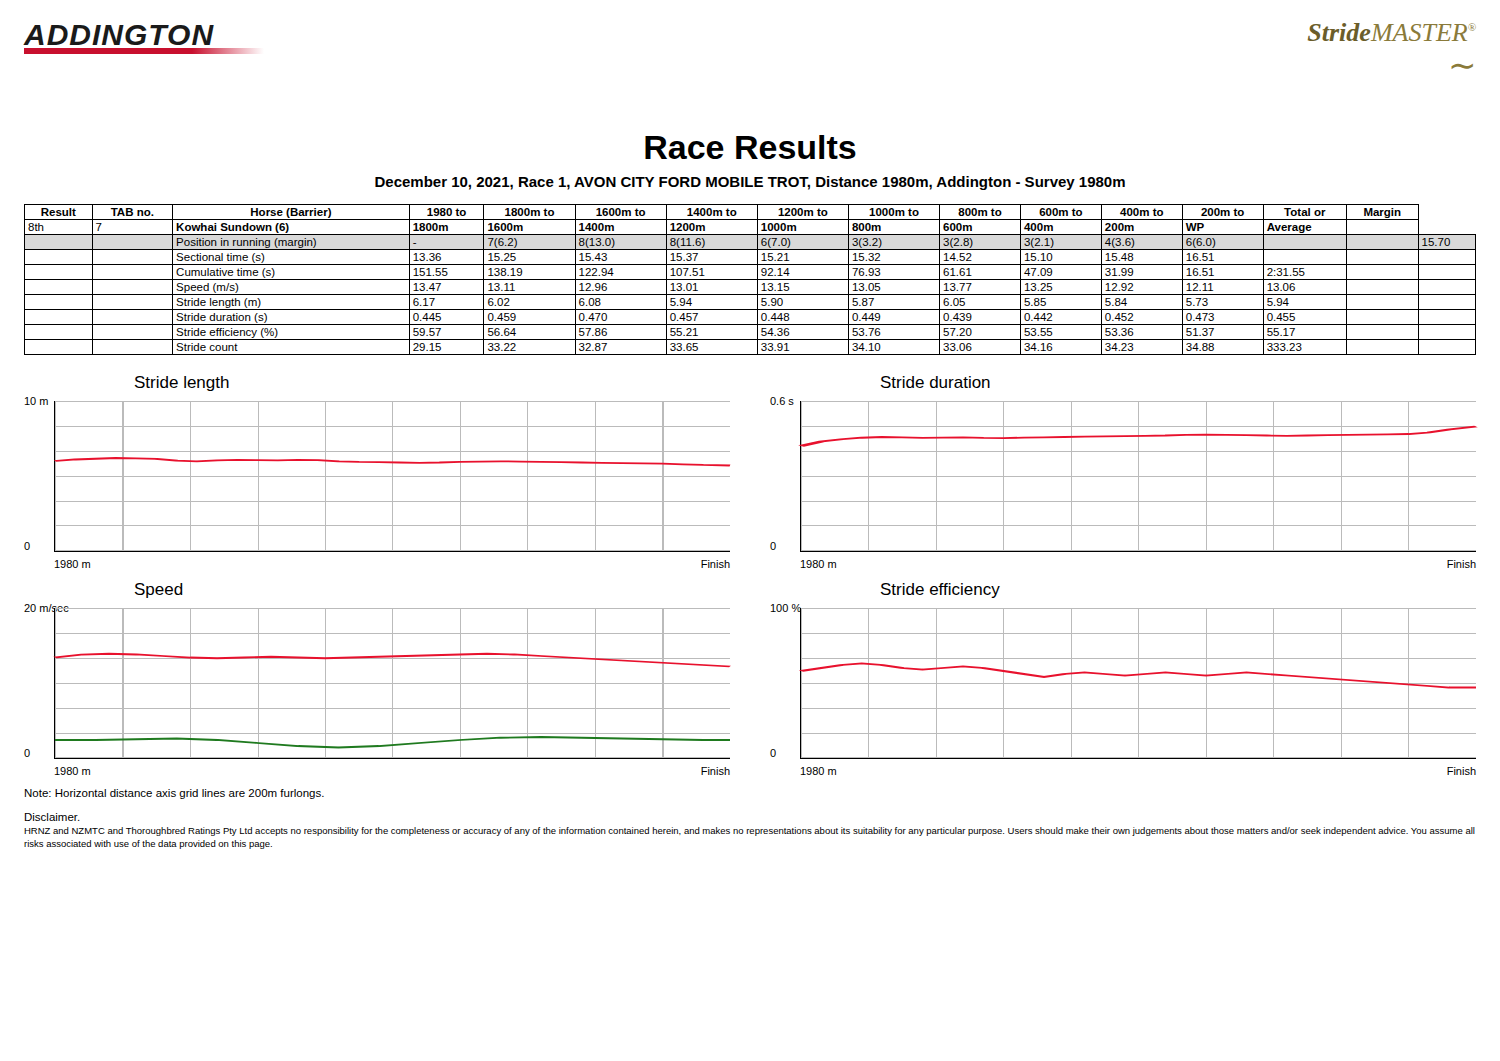ADDINGTON
Stride MASTER®
∼
Race Results
December 10, 2021, Race 1, AVON CITY FORD MOBILE TROT, Distance 1980m, Addington - Survey 1980m
| Result | TAB no. | Horse (Barrier) | 1980 to | 1800m to | 1600m to | 1400m to | 1200m to | 1000m to | 800m to | 600m to | 400m to | 200m to | Total or | Margin |
| --- | --- | --- | --- | --- | --- | --- | --- | --- | --- | --- | --- | --- | --- | --- |
| 8th | 7 | Kowhai Sundown (6) | 1800m | 1600m | 1400m | 1200m | 1000m | 800m | 600m | 400m | 200m | WP | Average | |
| | | Position in running (margin) | - | 7(6.2) | 8(13.0) | 8(11.6) | 6(7.0) | 3(3.2) | 3(2.8) | 3(2.1) | 4(3.6) | 6(6.0) | | | 15.70 |
| | | Sectional time (s) | 13.36 | 15.25 | 15.43 | 15.37 | 15.21 | 15.32 | 14.52 | 15.10 | 15.48 | 16.51 | | | |
| | | Cumulative time (s) | 151.55 | 138.19 | 122.94 | 107.51 | 92.14 | 76.93 | 61.61 | 47.09 | 31.99 | 16.51 | 2:31.55 | | |
| | | Speed (m/s) | 13.47 | 13.11 | 12.96 | 13.01 | 13.15 | 13.05 | 13.77 | 13.25 | 12.92 | 12.11 | 13.06 | | |
| | | Stride length (m) | 6.17 | 6.02 | 6.08 | 5.94 | 5.90 | 5.87 | 6.05 | 5.85 | 5.84 | 5.73 | 5.94 | | |
| | | Stride duration (s) | 0.445 | 0.459 | 0.470 | 0.457 | 0.448 | 0.449 | 0.439 | 0.442 | 0.452 | 0.473 | 0.455 | | |
| | | Stride efficiency (%) | 59.57 | 56.64 | 57.86 | 55.21 | 54.36 | 53.76 | 57.20 | 53.55 | 53.36 | 51.37 | 55.17 | | |
| | | Stride count | 29.15 | 33.22 | 32.87 | 33.65 | 33.91 | 34.10 | 33.06 | 34.16 | 34.23 | 34.88 | 333.23 | | |
Stride length
10 m
0
1980 m Finish
Stride duration
0.6 s
0
1980 m Finish
Speed
20 m/sec
0
1980 m Finish
Stride efficiency
100 %
0
1980 m Finish
Note: Horizontal distance axis grid lines are 200m furlongs.
Disclaimer.
HRNZ and NZMTC and Thoroughbred Ratings Pty Ltd accepts no responsibility for the completeness or accuracy of any of the information contained herein, and makes no representations about its suitability for any particular purpose. Users should make their own judgements about those matters and/or seek independent advice. You assume all risks associated with use of the data provided on this page.